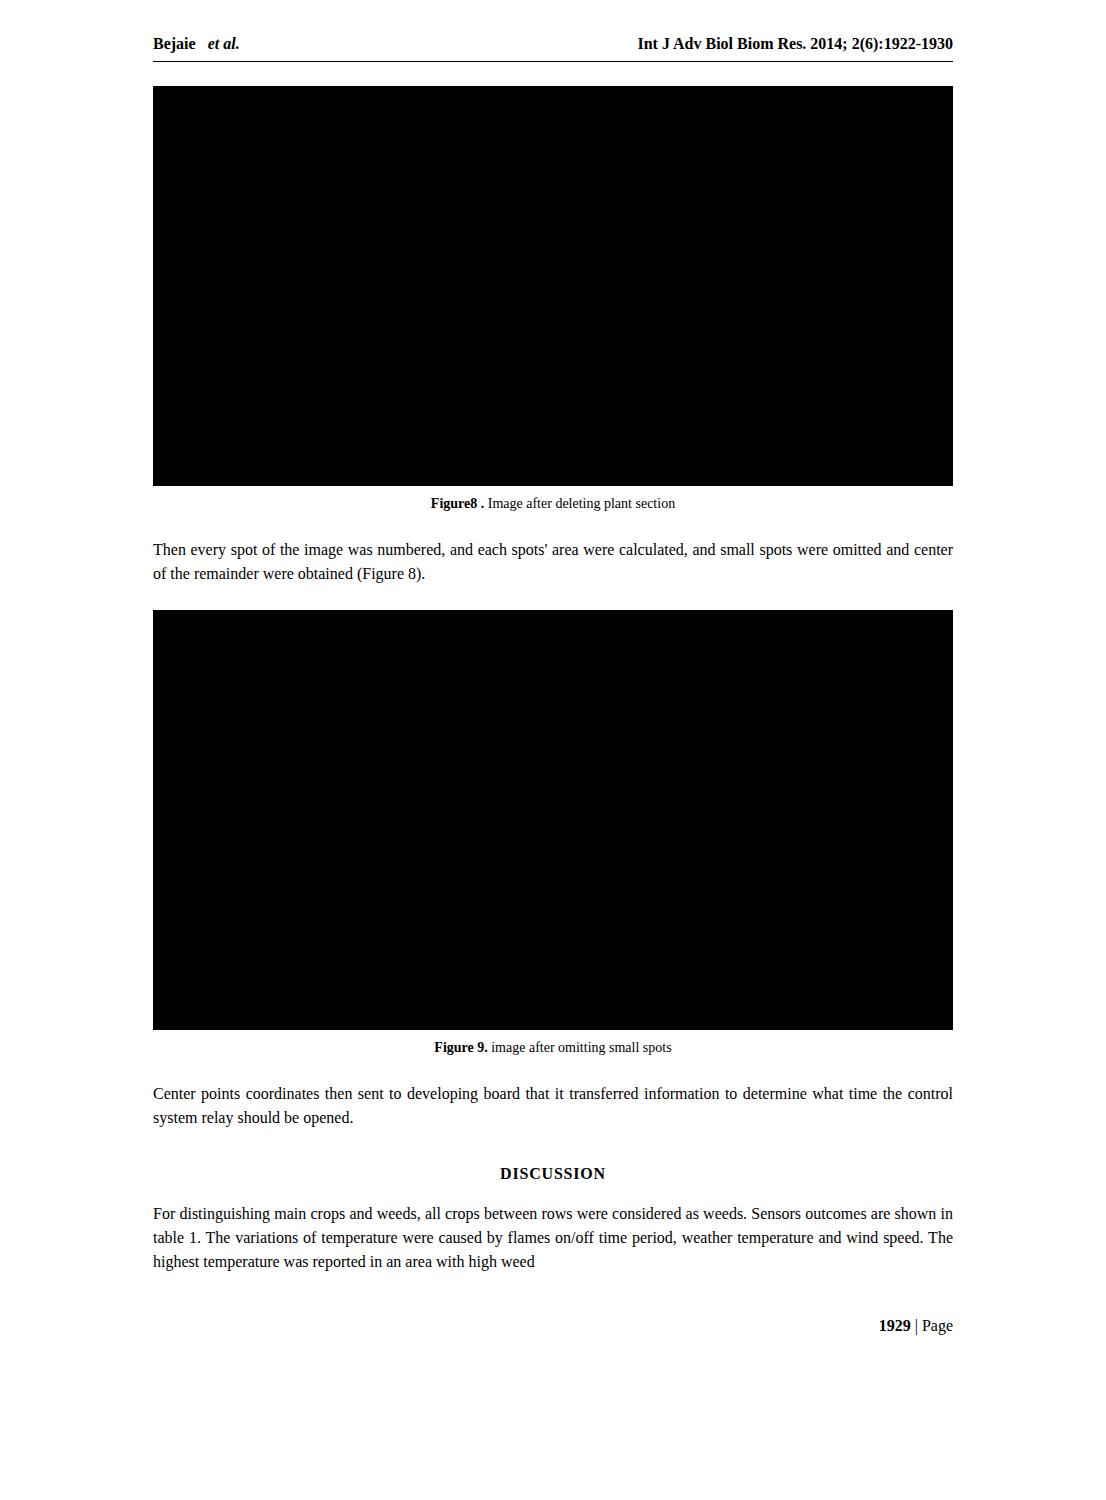Bejaie et al. Int J Adv Biol Biom Res. 2014; 2(6):1922-1930
Figure8 . Image after deleting plant section
Then every spot of the image was numbered, and each spots' area were calculated, and small spots were omitted and center of the remainder were obtained (Figure 8).
Figure 9. image after omitting small spots
Center points coordinates then sent to developing board that it transferred information to determine what time the control system relay should be opened.
DISCUSSION
For distinguishing main crops and weeds, all crops between rows were considered as weeds. Sensors outcomes are shown in table 1. The variations of temperature were caused by flames on/off time period, weather temperature and wind speed. The highest temperature was reported in an area with high weed
1929 | Page